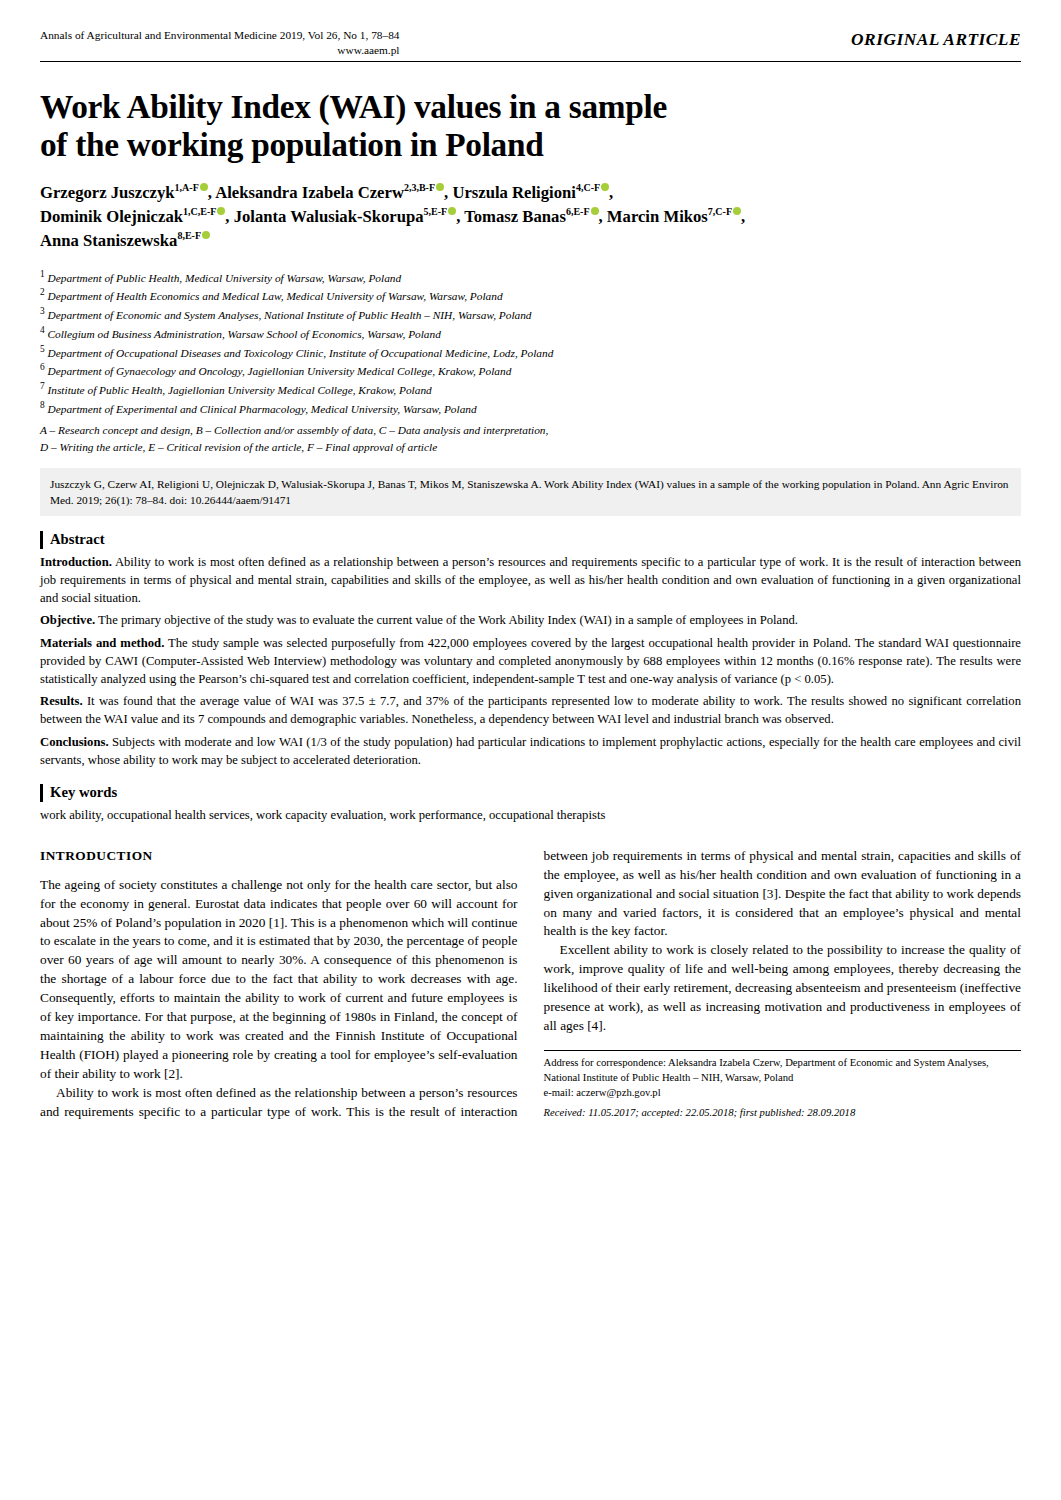Annals of Agricultural and Environmental Medicine 2019, Vol 26, No 1, 78–84 www.aaem.pl
ORIGINAL ARTICLE
Work Ability Index (WAI) values in a sample
of the working population in Poland
Grzegorz Juszczyk1,A-F , Aleksandra Izabela Czerw2,3,B-F , Urszula Religioni4,C-F ,
Dominik Olejniczak1,C,E-F , Jolanta Walusiak-Skorupa5,E-F , Tomasz Banas6,E-F , Marcin Mikos7,C-F ,
Anna Staniszewska8,E-F
1 Department of Public Health, Medical University of Warsaw, Warsaw, Poland
2 Department of Health Economics and Medical Law, Medical University of Warsaw, Warsaw, Poland
3 Department of Economic and System Analyses, National Institute of Public Health – NIH, Warsaw, Poland
4 Collegium od Business Administration, Warsaw School of Economics, Warsaw, Poland
5 Department of Occupational Diseases and Toxicology Clinic, Institute of Occupational Medicine, Lodz, Poland
6 Department of Gynaecology and Oncology, Jagiellonian University Medical College, Krakow, Poland
7 Institute of Public Health, Jagiellonian University Medical College, Krakow, Poland
8 Department of Experimental and Clinical Pharmacology, Medical University, Warsaw, Poland
A – Research concept and design, B – Collection and/or assembly of data, C – Data analysis and interpretation,
D – Writing the article, E – Critical revision of the article, F – Final approval of article
Juszczyk G, Czerw AI, Religioni U, Olejniczak D, Walusiak-Skorupa J, Banas T, Mikos M, Staniszewska A. Work Ability Index (WAI) values in a sample of the working population in Poland. Ann Agric Environ Med. 2019; 26(1): 78–84. doi: 10.26444/aaem/91471
Abstract
Introduction. Ability to work is most often defined as a relationship between a person’s resources and requirements specific to a particular type of work. It is the result of interaction between job requirements in terms of physical and mental strain, capabilities and skills of the employee, as well as his/her health condition and own evaluation of functioning in a given organizational and social situation.
Objective. The primary objective of the study was to evaluate the current value of the Work Ability Index (WAI) in a sample of employees in Poland.
Materials and method. The study sample was selected purposefully from 422,000 employees covered by the largest occupational health provider in Poland. The standard WAI questionnaire provided by CAWI (Computer-Assisted Web Interview) methodology was voluntary and completed anonymously by 688 employees within 12 months (0.16% response rate). The results were statistically analyzed using the Pearson’s chi-squared test and correlation coefficient, independent-sample T test and one-way analysis of variance (p < 0.05).
Results. It was found that the average value of WAI was 37.5 ± 7.7, and 37% of the participants represented low to moderate ability to work. The results showed no significant correlation between the WAI value and its 7 compounds and demographic variables. Nonetheless, a dependency between WAI level and industrial branch was observed.
Conclusions. Subjects with moderate and low WAI (1/3 of the study population) had particular indications to implement prophylactic actions, especially for the health care employees and civil servants, whose ability to work may be subject to accelerated deterioration.
Key words
work ability, occupational health services, work capacity evaluation, work performance, occupational therapists
INTRODUCTION
The ageing of society constitutes a challenge not only for the health care sector, but also for the economy in general. Eurostat data indicates that people over 60 will account for about 25% of Poland’s population in 2020 [1]. This is a phenomenon which will continue to escalate in the years to come, and it is estimated that by 2030, the percentage of people over 60 years of age will amount to nearly 30%. A consequence of this phenomenon is the shortage of a labour force due to the fact that ability to work decreases with age. Consequently, efforts to maintain the ability to work of current and future employees is of key importance. For that purpose, at the beginning of 1980s in Finland, the concept of maintaining the ability to work was created and the Finnish Institute of Occupational Health (FIOH) played a pioneering role by creating a tool for employee’s self-evaluation of their ability to work [2].
Ability to work is most often defined as the relationship between a person’s resources and requirements specific to a particular type of work. This is the result of interaction between job requirements in terms of physical and mental strain, capacities and skills of the employee, as well as his/her health condition and own evaluation of functioning in a given organizational and social situation [3]. Despite the fact that ability to work depends on many and varied factors, it is considered that an employee’s physical and mental health is the key factor.
Excellent ability to work is closely related to the possibility to increase the quality of work, improve quality of life and well-being among employees, thereby decreasing the likelihood of their early retirement, decreasing absenteeism and presenteeism (ineffective presence at work), as well as increasing motivation and productiveness in employees of all ages [4].
Address for correspondence: Aleksandra Izabela Czerw, Department of Economic and System Analyses, National Institute of Public Health – NIH, Warsaw, Poland
e-mail: aczerw@pzh.gov.pl
Received: 11.05.2017; accepted: 22.05.2018; first published: 28.09.2018